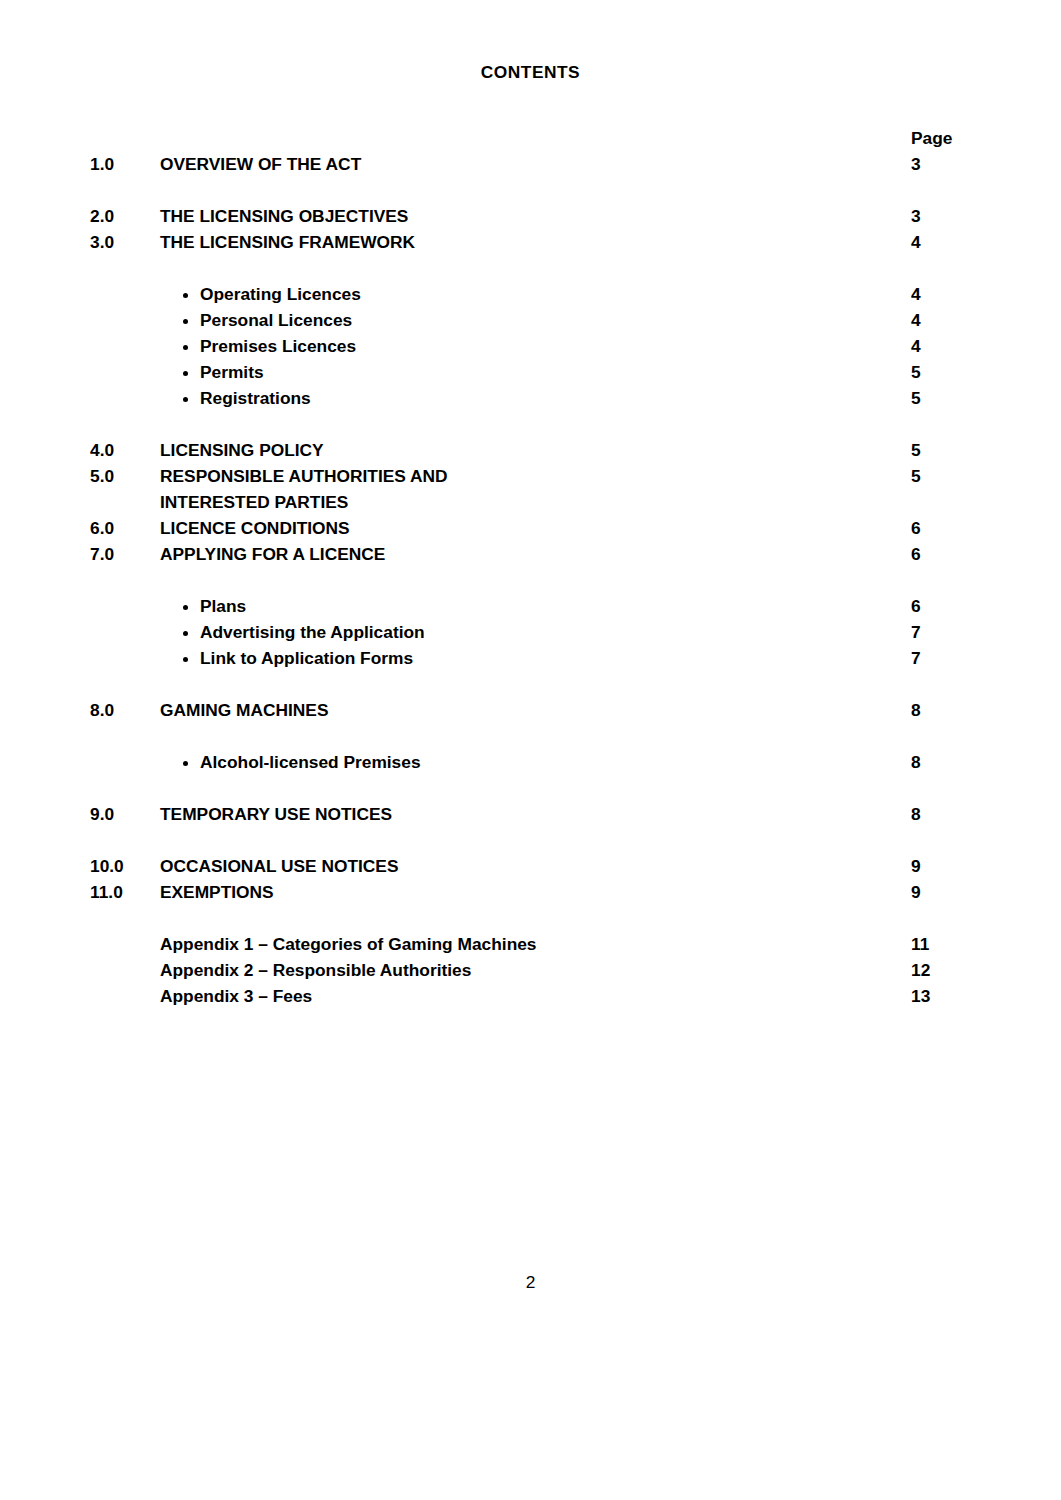CONTENTS
| | | Page |
| 1.0 | OVERVIEW OF THE ACT | 3 |
| 2.0 | THE LICENSING OBJECTIVES | 3 |
| 3.0 | THE LICENSING FRAMEWORK | 4 |
| | Operating Licences | 4 |
| | Personal Licences | 4 |
| | Premises Licences | 4 |
| | Permits | 5 |
| | Registrations | 5 |
| 4.0 | LICENSING POLICY | 5 |
| 5.0 | RESPONSIBLE AUTHORITIES AND INTERESTED PARTIES | 5 |
| 6.0 | LICENCE CONDITIONS | 6 |
| 7.0 | APPLYING FOR A LICENCE | 6 |
| | Plans | 6 |
| | Advertising the Application | 7 |
| | Link to Application Forms | 7 |
| 8.0 | GAMING MACHINES | 8 |
| | Alcohol-licensed Premises | 8 |
| 9.0 | TEMPORARY USE NOTICES | 8 |
| 10.0 | OCCASIONAL USE NOTICES | 9 |
| 11.0 | EXEMPTIONS | 9 |
| | Appendix 1 – Categories of Gaming Machines | 11 |
| | Appendix 2 – Responsible Authorities | 12 |
| | Appendix 3 – Fees | 13 |
2